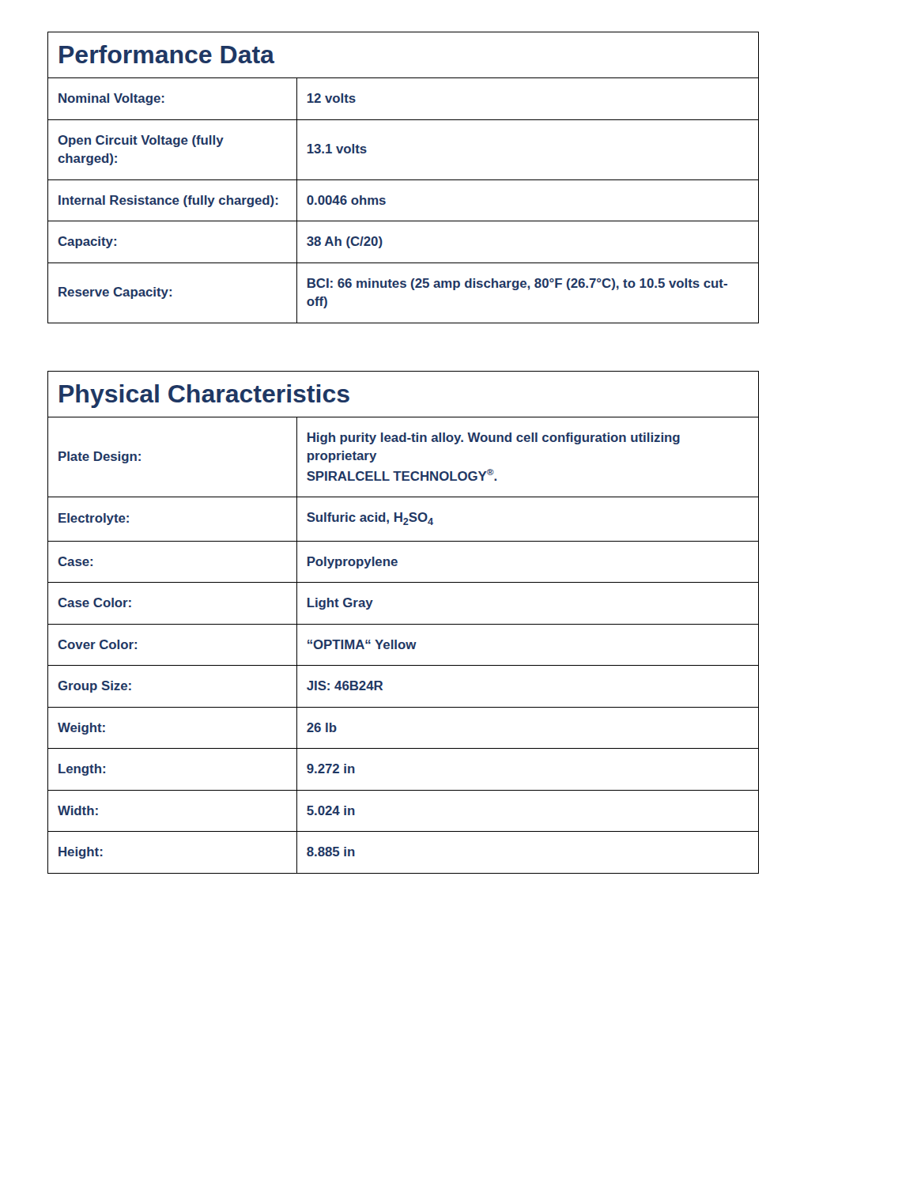Performance Data
| Nominal Voltage: | 12 volts |
| Open Circuit Voltage (fully charged): | 13.1 volts |
| Internal Resistance (fully charged): | 0.0046 ohms |
| Capacity: | 38 Ah (C/20) |
| Reserve Capacity: | BCI: 66 minutes (25 amp discharge, 80°F (26.7°C), to 10.5 volts cut-off) |
Physical Characteristics
| Plate Design: | High purity lead-tin alloy. Wound cell configuration utilizing proprietary SPIRALCELL TECHNOLOGY ® . |
| Electrolyte: | Sulfuric acid, H 2 SO 4 |
| Case: | Polypropylene |
| Case Color: | Light Gray |
| Cover Color: | “OPTIMA“ Yellow |
| Group Size: | JIS: 46B24R |
| Weight: | 26 lb |
| Length: | 9.272 in |
| Width: | 5.024 in |
| Height: | 8.885 in |